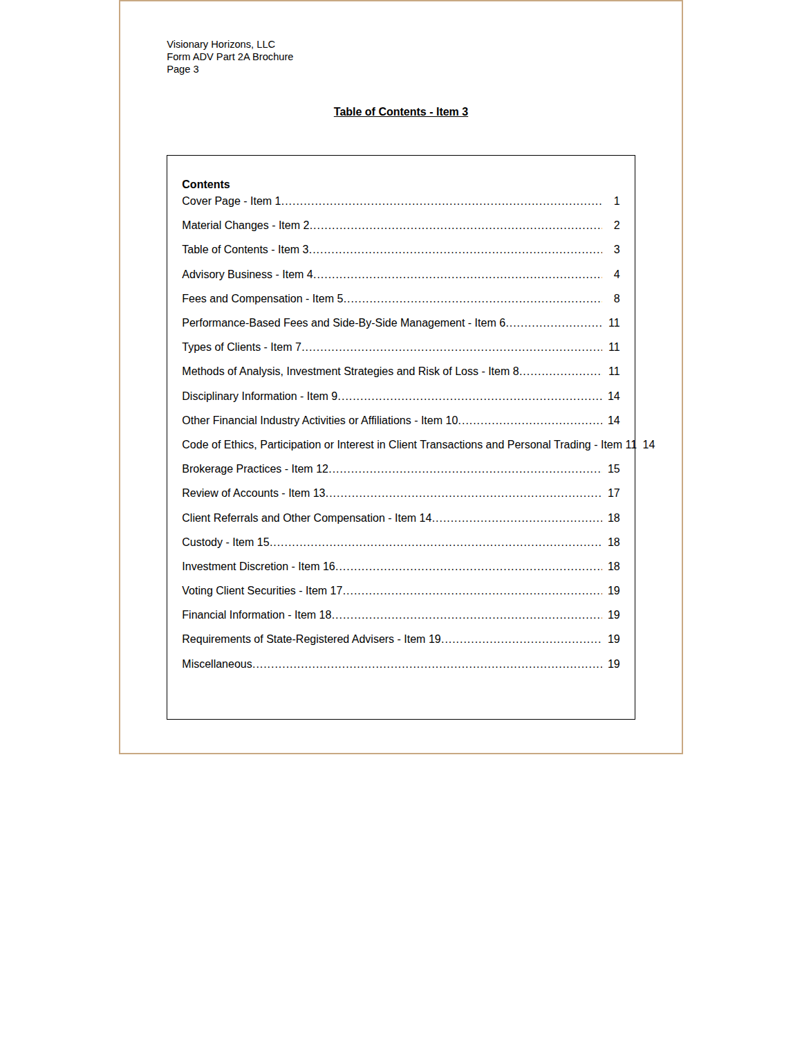Visionary Horizons, LLC
Form ADV Part 2A Brochure
Page 3
Table of Contents - Item 3
Contents
Cover Page - Item 1................................................................................................................. 1
Material Changes - Item 2......................................................................................................... 2
Table of Contents - Item 3....................................................................................................... 3
Advisory Business - Item 4....................................................................................................... 4
Fees and Compensation - Item 5............................................................................................. 8
Performance-Based Fees and Side-By-Side Management - Item 6......................................................... 11
Types of Clients - Item 7......................................................................................................... 11
Methods of Analysis, Investment Strategies and Risk of Loss - Item 8..................................................... 11
Disciplinary Information - Item 9............................................................................................. 14
Other Financial Industry Activities or Affiliations - Item 10....................................................................... 14
Code of Ethics, Participation or Interest in Client Transactions and Personal Trading - Item 11.............. 14
Brokerage Practices - Item 12..................................................................................................... 15
Review of Accounts - Item 13..................................................................................................... 17
Client Referrals and Other Compensation - Item 14................................................................................ 18
Custody - Item 15................................................................................................................. 18
Investment Discretion - Item 16............................................................................................. 18
Voting Client Securities - Item 17............................................................................................. 19
Financial Information - Item 18............................................................................................... 19
Requirements of State-Registered Advisers - Item 19............................................................................. 19
Miscellaneous......................................................................................................................... 19